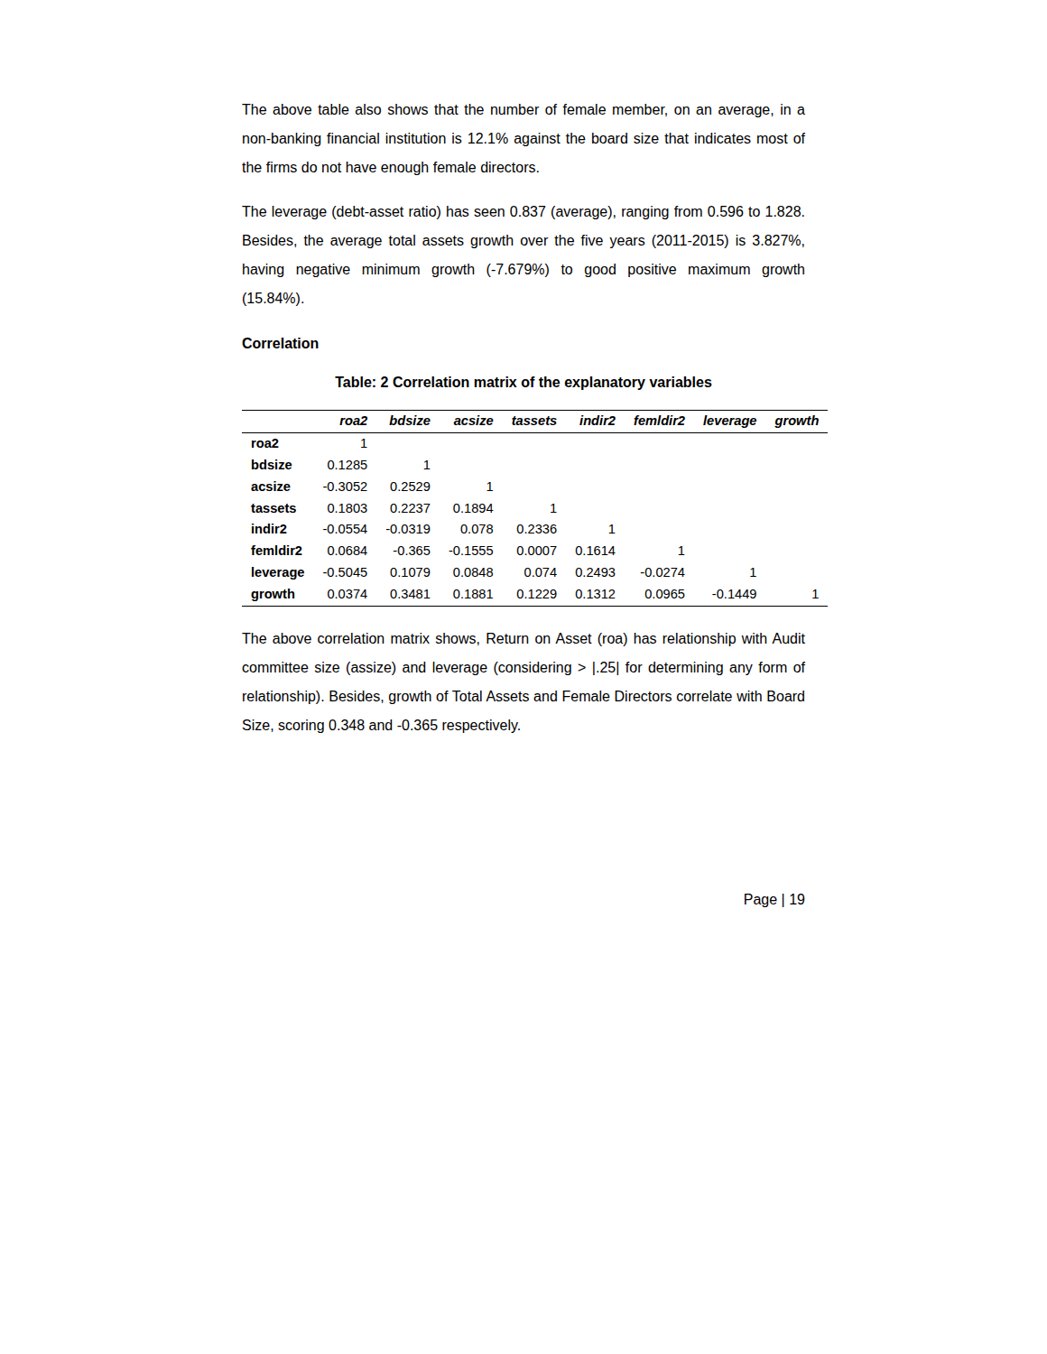The above table also shows that the number of female member, on an average, in a non-banking financial institution is 12.1% against the board size that indicates most of the firms do not have enough female directors.
The leverage (debt-asset ratio) has seen 0.837 (average), ranging from 0.596 to 1.828. Besides, the average total assets growth over the five years (2011-2015) is 3.827%, having negative minimum growth (-7.679%) to good positive maximum growth (15.84%).
Correlation
Table: 2 Correlation matrix of the explanatory variables
| | roa2 | bdsize | acsize | tassets | indir2 | femldir2 | leverage | growth |
| --- | --- | --- | --- | --- | --- | --- | --- | --- |
| roa2 | 1 | | | | | | | |
| bdsize | 0.1285 | 1 | | | | | | |
| acsize | -0.3052 | 0.2529 | 1 | | | | | |
| tassets | 0.1803 | 0.2237 | 0.1894 | 1 | | | | |
| indir2 | -0.0554 | -0.0319 | 0.078 | 0.2336 | 1 | | | |
| femldir2 | 0.0684 | -0.365 | -0.1555 | 0.0007 | 0.1614 | 1 | | |
| leverage | -0.5045 | 0.1079 | 0.0848 | 0.074 | 0.2493 | -0.0274 | 1 | |
| growth | 0.0374 | 0.3481 | 0.1881 | 0.1229 | 0.1312 | 0.0965 | -0.1449 | 1 |
The above correlation matrix shows, Return on Asset (roa) has relationship with Audit committee size (assize) and leverage (considering > |.25| for determining any form of relationship). Besides, growth of Total Assets and Female Directors correlate with Board Size, scoring 0.348 and -0.365 respectively.
Page | 19